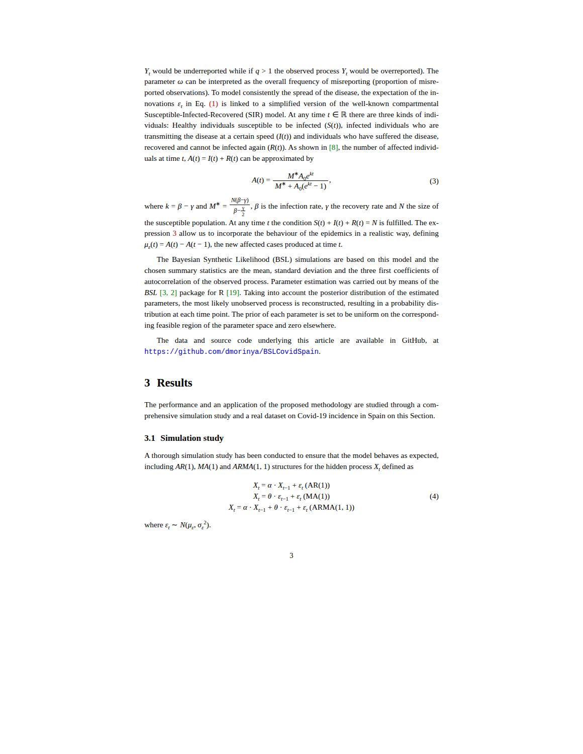Yt would be underreported while if q > 1 the observed process Yt would be overreported). The parameter ω can be interpreted as the overall frequency of misreporting (proportion of misreported observations). To model consistently the spread of the disease, the expectation of the innovations εt in Eq. (1) is linked to a simplified version of the well-known compartmental Susceptible-Infected-Recovered (SIR) model. At any time t ∈ ℝ there are three kinds of individuals: Healthy individuals susceptible to be infected (S(t)), infected individuals who are transmitting the disease at a certain speed (I(t)) and individuals who have suffered the disease, recovered and cannot be infected again (R(t)). As shown in [8], the number of affected individuals at time t, A(t) = I(t) + R(t) can be approximated by
A(t) = M∗A0ekt M∗ + A0(ekt − 1) , (3)
where k = β − γ and M∗ = N(β−γ) β−γ 2, β is the infection rate, γ the recovery rate and N the size of the susceptible population. At any time t the condition S(t) + I(t) + R(t) = N is fulfilled. The expression 3 allow us to incorporate the behaviour of the epidemics in a realistic way, defining με(t) = A(t) − A(t − 1), the new affected cases produced at time t.
The Bayesian Synthetic Likelihood (BSL) simulations are based on this model and the chosen summary statistics are the mean, standard deviation and the three first coefficients of autocorrelation of the observed process. Parameter estimation was carried out by means of the BSL [3, 2] package for R [19]. Taking into account the posterior distribution of the estimated parameters, the most likely unobserved process is reconstructed, resulting in a probability distribution at each time point. The prior of each parameter is set to be uniform on the corresponding feasible region of the parameter space and zero elsewhere.
The data and source code underlying this article are available in GitHub, at https://github.com/dmorinya/BSLCovidSpain.
3 Results
The performance and an application of the proposed methodology are studied through a comprehensive simulation study and a real dataset on Covid-19 incidence in Spain on this Section.
3.1 Simulation study
A thorough simulation study has been conducted to ensure that the model behaves as expected, including AR(1), MA(1) and ARMA(1, 1) structures for the hidden process Xt defined as
Xt = α · Xt−1 + εt (AR(1))
Xt = θ · εt−1 + εt (MA(1))
Xt = α · Xt−1 + θ · εt−1 + εt (ARMA(1, 1))
(4)
where εt ∼ N(με, σε2).
3